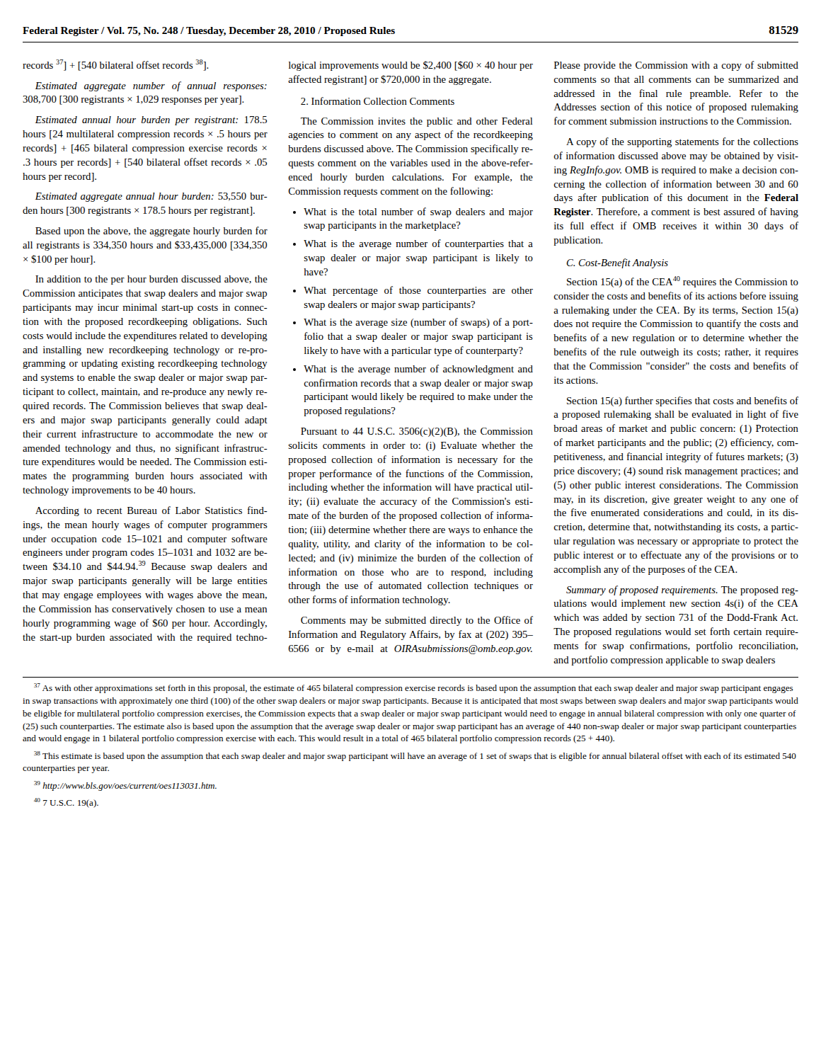Federal Register / Vol. 75, No. 248 / Tuesday, December 28, 2010 / Proposed Rules
81529
records 37] + [540 bilateral offset records 38].
Estimated aggregate number of annual responses: 308,700 [300 registrants × 1,029 responses per year].
Estimated annual hour burden per registrant: 178.5 hours [24 multilateral compression records × .5 hours per records] + [465 bilateral compression exercise records × .3 hours per records] + [540 bilateral offset records × .05 hours per record].
Estimated aggregate annual hour burden: 53,550 burden hours [300 registrants × 178.5 hours per registrant].
Based upon the above, the aggregate hourly burden for all registrants is 334,350 hours and $33,435,000 [334,350 × $100 per hour].
In addition to the per hour burden discussed above, the Commission anticipates that swap dealers and major swap participants may incur minimal start-up costs in connection with the proposed recordkeeping obligations. Such costs would include the expenditures related to developing and installing new recordkeeping technology or re-programming or updating existing recordkeeping technology and systems to enable the swap dealer or major swap participant to collect, maintain, and re-produce any newly required records. The Commission believes that swap dealers and major swap participants generally could adapt their current infrastructure to accommodate the new or amended technology and thus, no significant infrastructure expenditures would be needed. The Commission estimates the programming burden hours associated with technology improvements to be 40 hours.
According to recent Bureau of Labor Statistics findings, the mean hourly wages of computer programmers under occupation code 15–1021 and computer software engineers under program codes 15–1031 and 1032 are between $34.10 and $44.94.39 Because swap dealers and major swap participants generally will be large entities that may engage employees with wages above the mean, the Commission has conservatively chosen to use a mean hourly programming wage of $60 per hour. Accordingly, the start-up burden associated with the required technological improvements would be $2,400 [$60 × 40 hour per affected registrant] or $720,000 in the aggregate.
2. Information Collection Comments
The Commission invites the public and other Federal agencies to comment on any aspect of the recordkeeping burdens discussed above. The Commission specifically requests comment on the variables used in the above-referenced hourly burden calculations. For example, the Commission requests comment on the following:
What is the total number of swap dealers and major swap participants in the marketplace?
What is the average number of counterparties that a swap dealer or major swap participant is likely to have?
What percentage of those counterparties are other swap dealers or major swap participants?
What is the average size (number of swaps) of a portfolio that a swap dealer or major swap participant is likely to have with a particular type of counterparty?
What is the average number of acknowledgment and confirmation records that a swap dealer or major swap participant would likely be required to make under the proposed regulations?
Pursuant to 44 U.S.C. 3506(c)(2)(B), the Commission solicits comments in order to: (i) Evaluate whether the proposed collection of information is necessary for the proper performance of the functions of the Commission, including whether the information will have practical utility; (ii) evaluate the accuracy of the Commission's estimate of the burden of the proposed collection of information; (iii) determine whether there are ways to enhance the quality, utility, and clarity of the information to be collected; and (iv) minimize the burden of the collection of information on those who are to respond, including through the use of automated collection techniques or other forms of information technology.
Comments may be submitted directly to the Office of Information and Regulatory Affairs, by fax at (202) 395–6566 or by e-mail at OIRAsubmissions@omb.eop.gov. Please provide the Commission with a copy of submitted comments so that all comments can be summarized and addressed in the final rule preamble. Refer to the Addresses section of this notice of proposed rulemaking for comment submission instructions to the Commission.
A copy of the supporting statements for the collections of information discussed above may be obtained by visiting RegInfo.gov. OMB is required to make a decision concerning the collection of information between 30 and 60 days after publication of this document in the Federal Register. Therefore, a comment is best assured of having its full effect if OMB receives it within 30 days of publication.
C. Cost-Benefit Analysis
Section 15(a) of the CEA40 requires the Commission to consider the costs and benefits of its actions before issuing a rulemaking under the CEA. By its terms, Section 15(a) does not require the Commission to quantify the costs and benefits of a new regulation or to determine whether the benefits of the rule outweigh its costs; rather, it requires that the Commission "consider" the costs and benefits of its actions.
Section 15(a) further specifies that costs and benefits of a proposed rulemaking shall be evaluated in light of five broad areas of market and public concern: (1) Protection of market participants and the public; (2) efficiency, competitiveness, and financial integrity of futures markets; (3) price discovery; (4) sound risk management practices; and (5) other public interest considerations. The Commission may, in its discretion, give greater weight to any one of the five enumerated considerations and could, in its discretion, determine that, notwithstanding its costs, a particular regulation was necessary or appropriate to protect the public interest or to effectuate any of the provisions or to accomplish any of the purposes of the CEA.
Summary of proposed requirements. The proposed regulations would implement new section 4s(i) of the CEA which was added by section 731 of the Dodd-Frank Act. The proposed regulations would set forth certain requirements for swap confirmations, portfolio reconciliation, and portfolio compression applicable to swap dealers
37 As with other approximations set forth in this proposal, the estimate of 465 bilateral compression exercise records is based upon the assumption that each swap dealer and major swap participant engages in swap transactions with approximately one third (100) of the other swap dealers or major swap participants. Because it is anticipated that most swaps between swap dealers and major swap participants would be eligible for multilateral portfolio compression exercises, the Commission expects that a swap dealer or major swap participant would need to engage in annual bilateral compression with only one quarter of (25) such counterparties. The estimate also is based upon the assumption that the average swap dealer or major swap participant has an average of 440 non-swap dealer or major swap participant counterparties and would engage in 1 bilateral portfolio compression exercise with each. This would result in a total of 465 bilateral portfolio compression records (25 + 440).
38 This estimate is based upon the assumption that each swap dealer and major swap participant will have an average of 1 set of swaps that is eligible for annual bilateral offset with each of its estimated 540 counterparties per year.
39 http://www.bls.gov/oes/current/oes113031.htm.
40 7 U.S.C. 19(a).